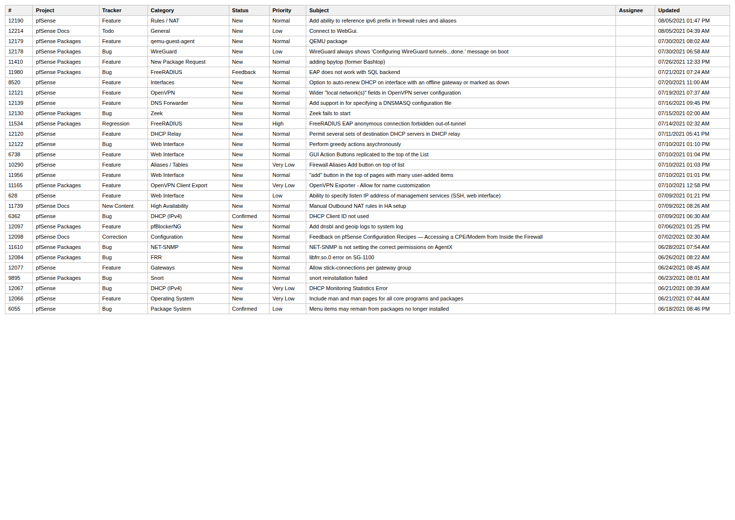| # | Project | Tracker | Category | Status | Priority | Subject | Assignee | Updated |
| --- | --- | --- | --- | --- | --- | --- | --- | --- |
| 12190 | pfSense | Feature | Rules / NAT | New | Normal | Add ability to reference ipv6 prefix in firewall rules and aliases | | 08/05/2021 01:47 PM |
| 12214 | pfSense Docs | Todo | General | New | Low | Connect to WebGui. | | 08/05/2021 04:39 AM |
| 12179 | pfSense Packages | Feature | qemu-guest-agent | New | Normal | QEMU package | | 07/30/2021 08:02 AM |
| 12178 | pfSense Packages | Bug | WireGuard | New | Low | WireGuard always shows 'Configuring WireGuard tunnels...done.' message on boot | | 07/30/2021 06:58 AM |
| 11410 | pfSense Packages | Feature | New Package Request | New | Normal | adding bpytop (former Bashtop) | | 07/26/2021 12:33 PM |
| 11980 | pfSense Packages | Bug | FreeRADIUS | Feedback | Normal | EAP does not work with SQL backend | | 07/21/2021 07:24 AM |
| 8520 | pfSense | Feature | Interfaces | New | Normal | Option to auto-renew DHCP on interface with an offline gateway or marked as down | | 07/20/2021 11:00 AM |
| 12121 | pfSense | Feature | OpenVPN | New | Normal | Wider "local network(s)" fields in OpenVPN server configuration | | 07/19/2021 07:37 AM |
| 12139 | pfSense | Feature | DNS Forwarder | New | Normal | Add support in for specifying a DNSMASQ configuration file | | 07/16/2021 09:45 PM |
| 12130 | pfSense Packages | Bug | Zeek | New | Normal | Zeek fails to start | | 07/15/2021 02:00 AM |
| 11534 | pfSense Packages | Regression | FreeRADIUS | New | High | FreeRADIUS EAP anonymous connection forbidden out-of-tunnel | | 07/14/2021 02:32 AM |
| 12120 | pfSense | Feature | DHCP Relay | New | Normal | Permit several sets of destination DHCP servers in DHCP relay | | 07/11/2021 05:41 PM |
| 12122 | pfSense | Bug | Web Interface | New | Normal | Perform greedy actions asychronously | | 07/10/2021 01:10 PM |
| 6738 | pfSense | Feature | Web Interface | New | Normal | GUI Action Buttons replicated to the top of the List | | 07/10/2021 01:04 PM |
| 10290 | pfSense | Feature | Aliases / Tables | New | Very Low | Firewall Aliases Add button on top of list | | 07/10/2021 01:03 PM |
| 11956 | pfSense | Feature | Web Interface | New | Normal | "add" button in the top of pages with many user-added items | | 07/10/2021 01:01 PM |
| 11165 | pfSense Packages | Feature | OpenVPN Client Export | New | Very Low | OpenVPN Exporter - Allow for name customization | | 07/10/2021 12:58 PM |
| 628 | pfSense | Feature | Web Interface | New | Low | Ability to specify listen IP address of management services (SSH, web interface) | | 07/09/2021 01:21 PM |
| 11739 | pfSense Docs | New Content | High Availability | New | Normal | Manual Outbound NAT rules in HA setup | | 07/09/2021 08:26 AM |
| 6362 | pfSense | Bug | DHCP (IPv4) | Confirmed | Normal | DHCP Client ID not used | | 07/09/2021 06:30 AM |
| 12097 | pfSense Packages | Feature | pfBlockerNG | New | Normal | Add dnsbl and geoip logs to system log | | 07/06/2021 01:25 PM |
| 12098 | pfSense Docs | Correction | Configuration | New | Normal | Feedback on pfSense Configuration Recipes — Accessing a CPE/Modem from Inside the Firewall | | 07/02/2021 02:30 AM |
| 11610 | pfSense Packages | Bug | NET-SNMP | New | Normal | NET-SNMP is not setting the correct permissions on AgentX | | 06/28/2021 07:54 AM |
| 12084 | pfSense Packages | Bug | FRR | New | Normal | libfrr.so.0 error on SG-1100 | | 06/26/2021 08:22 AM |
| 12077 | pfSense | Feature | Gateways | New | Normal | Allow stick-connections per gateway group | | 06/24/2021 08:45 AM |
| 9895 | pfSense Packages | Bug | Snort | New | Normal | snort reinstallation failed | | 06/23/2021 08:01 AM |
| 12067 | pfSense | Bug | DHCP (IPv4) | New | Very Low | DHCP Monitoring Statistics Error | | 06/21/2021 08:39 AM |
| 12066 | pfSense | Feature | Operating System | New | Very Low | Include man and man pages for all core programs and packages | | 06/21/2021 07:44 AM |
| 6055 | pfSense | Bug | Package System | Confirmed | Low | Menu items may remain from packages no longer installed | | 06/18/2021 08:46 PM |